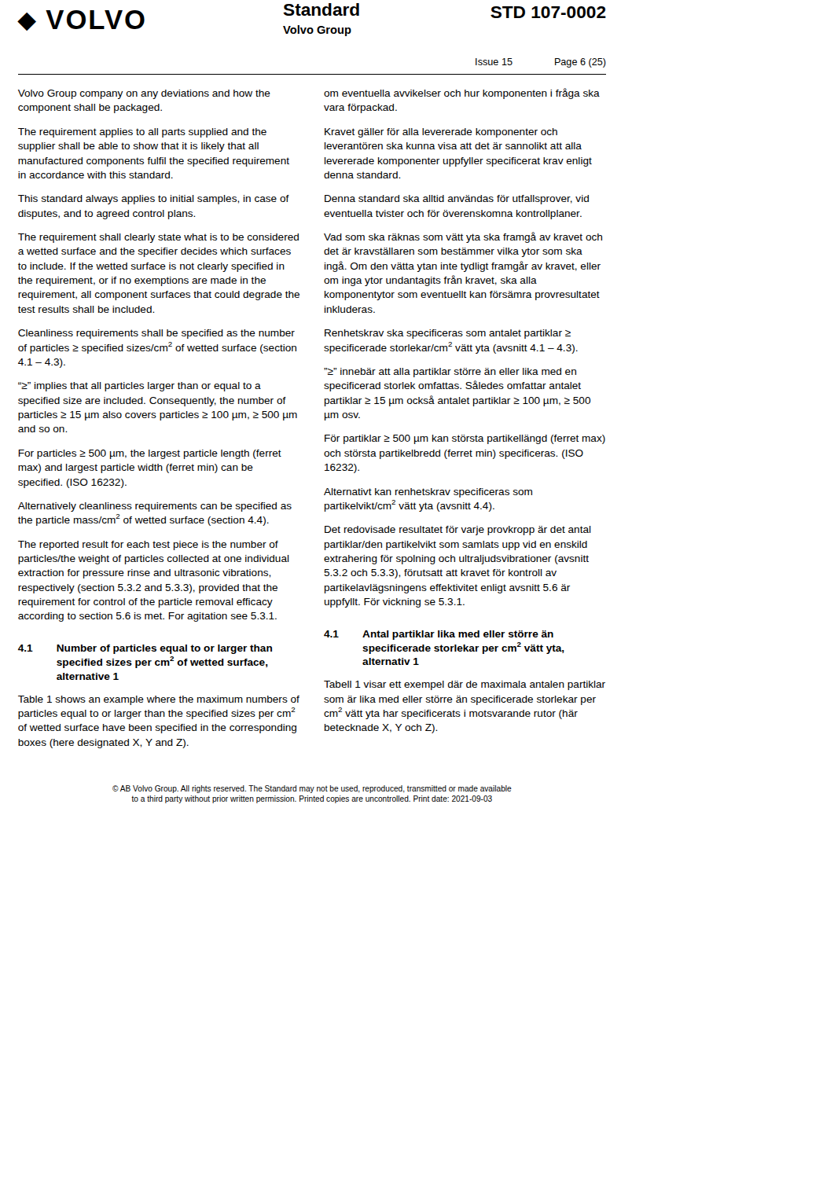◆ VOLVO
Standard
Volvo Group
STD 107-0002
Issue 15 Page 6 (25)
Volvo Group company on any deviations and how the component shall be packaged.
The requirement applies to all parts supplied and the supplier shall be able to show that it is likely that all manufactured components fulfil the specified requirement in accordance with this standard.
This standard always applies to initial samples, in case of disputes, and to agreed control plans.
The requirement shall clearly state what is to be considered a wetted surface and the specifier decides which surfaces to include. If the wetted surface is not clearly specified in the requirement, or if no exemptions are made in the requirement, all component surfaces that could degrade the test results shall be included.
Cleanliness requirements shall be specified as the number of particles ≥ specified sizes/cm2 of wetted surface (section 4.1 – 4.3).
“≥” implies that all particles larger than or equal to a specified size are included. Consequently, the number of particles ≥ 15 µm also covers particles ≥ 100 µm, ≥ 500 µm and so on.
For particles ≥ 500 µm, the largest particle length (ferret max) and largest particle width (ferret min) can be specified. (ISO 16232).
Alternatively cleanliness requirements can be specified as the particle mass/cm2 of wetted surface (section 4.4).
The reported result for each test piece is the number of particles/the weight of particles collected at one individual extraction for pressure rinse and ultrasonic vibrations, respectively (section 5.3.2 and 5.3.3), provided that the requirement for control of the particle removal efficacy according to section 5.6 is met. For agitation see 5.3.1.
4.1 Number of particles equal to or larger than specified sizes per cm2 of wetted surface, alternative 1
Table 1 shows an example where the maximum numbers of particles equal to or larger than the specified sizes per cm2 of wetted surface have been specified in the corresponding boxes (here designated X, Y and Z).
om eventuella avvikelser och hur komponenten i fråga ska vara förpackad.
Kravet gäller för alla levererade komponenter och leverantören ska kunna visa att det är sannolikt att alla levererade komponenter uppfyller specificerat krav enligt denna standard.
Denna standard ska alltid användas för utfallsprover, vid eventuella tvister och för överenskomna kontrollplaner.
Vad som ska räknas som vätt yta ska framgå av kravet och det är kravställaren som bestämmer vilka ytor som ska ingå. Om den vätta ytan inte tydligt framgår av kravet, eller om inga ytor undantagits från kravet, ska alla komponentytor som eventuellt kan försämra provresultatet inkluderas.
Renhetskrav ska specificeras som antalet partiklar ≥ specificerade storlekar/cm2 vätt yta (avsnitt 4.1 – 4.3).
”≥” innebär att alla partiklar större än eller lika med en specificerad storlek omfattas. Således omfattar antalet partiklar ≥ 15 µm också antalet partiklar ≥ 100 µm, ≥ 500 µm osv.
För partiklar ≥ 500 µm kan största partikellängd (ferret max) och största partikelbredd (ferret min) specificeras. (ISO 16232).
Alternativt kan renhetskrav specificeras som partikelvikt/cm2 vätt yta (avsnitt 4.4).
Det redovisade resultatet för varje provkropp är det antal partiklar/den partikelvikt som samlats upp vid en enskild extrahering för spolning och ultraljudsvibrationer (avsnitt 5.3.2 och 5.3.3), förutsatt att kravet för kontroll av partikelavlägsningens effektivitet enligt avsnitt 5.6 är uppfyllt. För vickning se 5.3.1.
4.1 Antal partiklar lika med eller större än specificerade storlekar per cm2 vätt yta, alternativ 1
Tabell 1 visar ett exempel där de maximala antalen partiklar som är lika med eller större än specificerade storlekar per cm2 vätt yta har specificerats i motsvarande rutor (här betecknade X, Y och Z).
© AB Volvo Group. All rights reserved. The Standard may not be used, reproduced, transmitted or made available
to a third party without prior written permission. Printed copies are uncontrolled. Print date: 2021-09-03